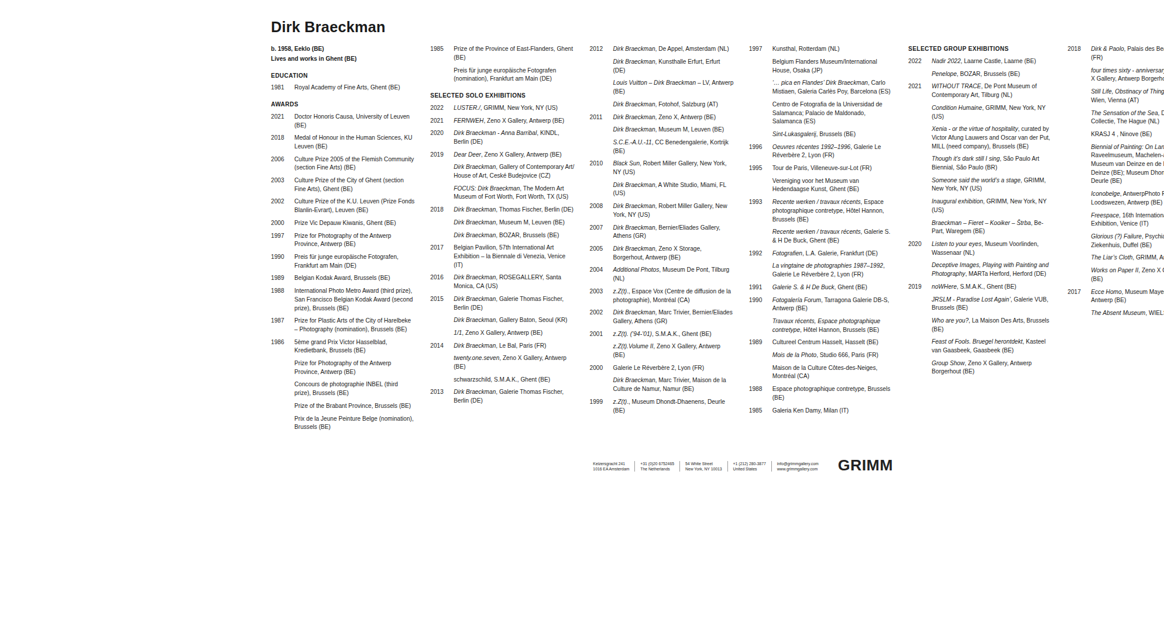Dirk Braeckman
b. 1958, Eeklo (BE)
Lives and works in Ghent (BE)
Education
1981
Royal Academy of Fine Arts, Ghent (BE)
Awards
2021
Doctor Honoris Causa, University of Leuven (BE)
2018
Medal of Honour in the Human Sciences, KU Leuven (BE)
2006
Culture Prize 2005 of the Flemish Community (section Fine Arts) (BE)
2003
Culture Prize of the City of Ghent (section Fine Arts), Ghent (BE)
2002
Culture Prize of the K.U. Leuven (Prize Fonds Blanlin-Evrart), Leuven (BE)
2000
Prize Vic Depauw Kiwanis, Ghent (BE)
1997
Prize for Photography of the Antwerp Province, Antwerp (BE)
1990
Preis für junge europäische Fotografen, Frankfurt am Main (DE)
1989
Belgian Kodak Award, Brussels (BE)
1988
International Photo Metro Award (third prize), San Francisco Belgian Kodak Award (second prize), Brussels (BE)
1987
Prize for Plastic Arts of the City of Harelbeke – Photography (nomination), Brussels (BE)
1986
5ème grand Prix Victor Hasselblad, Kredietbank, Brussels (BE)
Prize for Photography of the Antwerp Province, Antwerp (BE)
Concours de photographie INBEL (third prize), Brussels (BE)
Prize of the Brabant Province, Brussels (BE)
Prix de la Jeune Peinture Belge (nomination), Brussels (BE)
1985
Prize of the Province of East-Flanders, Ghent (BE)
Preis für junge europäische Fotografen (nomination), Frankfurt am Main (DE)
Selected Solo Exhibitions
2022
LUSTER./, GRIMM, New York, NY (US)
2021
FERNWEH, Zeno X Gallery, Antwerp (BE)
2020
Dirk Braeckman - Anna Barribal, KINDL, Berlin (DE)
2019
Dear Deer, Zeno X Gallery, Antwerp (BE)
Dirk Braeckman, Gallery of Contemporary Art/ House of Art, Ceské Budejovice (CZ)
FOCUS: Dirk Braeckman, The Modern Art Museum of Fort Worth, Fort Worth, TX (US)
2018
Dirk Braeckman, Thomas Fischer, Berlin (DE)
Dirk Braeckman, Museum M, Leuven (BE)
Dirk Braeckman, BOZAR, Brussels (BE)
2017
Belgian Pavilion, 57th International Art Exhibition – la Biennale di Venezia, Venice (IT)
2016
Dirk Braeckman, ROSEGALLERY, Santa Monica, CA (US)
2015
Dirk Braeckman, Galerie Thomas Fischer, Berlin (DE)
Dirk Braeckman, Gallery Baton, Seoul (KR)
1/1, Zeno X Gallery, Antwerp (BE)
2014
Dirk Braeckman, Le Bal, Paris (FR)
twenty.one.seven, Zeno X Gallery, Antwerp (BE)
schwarzschild, S.M.A.K., Ghent (BE)
2013
Dirk Braeckman, Galerie Thomas Fischer, Berlin (DE)
2012
Dirk Braeckman, De Appel, Amsterdam (NL)
Dirk Braeckman, Kunsthalle Erfurt, Erfurt (DE)
Louis Vuitton – Dirk Braeckman – LV, Antwerp (BE)
Dirk Braeckman, Fotohof, Salzburg (AT)
2011
Dirk Braeckman, Zeno X, Antwerp (BE)
Dirk Braeckman, Museum M, Leuven (BE)
S.C.E.-A.U.-11, CC Benedengalerie, Kortrijk (BE)
2010
Black Sun, Robert Miller Gallery, New York, NY (US)
Dirk Braeckman, A White Studio, Miami, FL (US)
2008
Dirk Braeckman, Robert Miller Gallery, New York, NY (US)
2007
Dirk Braeckman, Bernier/Eliades Gallery, Athens (GR)
2005
Dirk Braeckman, Zeno X Storage, Borgerhout, Antwerp (BE)
2004
Additional Photos, Museum De Pont, Tilburg (NL)
2003
z.Z(t)., Espace Vox (Centre de diffusion de la photographie), Montréal (CA)
2002
Dirk Braeckman, Marc Trivier, Bernier/Eliades Gallery, Athens (GR)
2001
z.Z(t). (’94-’01), S.M.A.K., Ghent (BE)
z.Z(t).Volume II, Zeno X Gallery, Antwerp (BE)
2000
Galerie Le Réverbère 2, Lyon (FR)
Dirk Braeckman, Marc Trivier, Maison de la Culture de Namur, Namur (BE)
1999
z.Z(t)., Museum Dhondt-Dhaenens, Deurle (BE)
1997
Kunsthal, Rotterdam (NL)
Belgium Flanders Museum/International House, Osaka (JP)
‘… pica en Flandes’ Dirk Braeckman, Carlo Mistiaen, Galeria Carlès Poy, Barcelona (ES)
Centro de Fotografia de la Universidad de Salamanca; Palacio de Maldonado, Salamanca (ES)
Sint-Lukasgalerij, Brussels (BE)
1996
Oeuvres récentes 1992–1996, Galerie Le Réverbère 2, Lyon (FR)
1995
Tour de Paris, Villeneuve-sur-Lot (FR)
Vereniging voor het Museum van Hedendaagse Kunst, Ghent (BE)
1993
Recente werken / travaux récents, Espace photographique contretype, Hôtel Hannon, Brussels (BE)
Recente werken / travaux récents, Galerie S. & H De Buck, Ghent (BE)
1992
Fotografien, L.A. Galerie, Frankfurt (DE)
La vingtaine de photographies 1987–1992, Galerie Le Réverbère 2, Lyon (FR)
1991
Galerie S. & H De Buck, Ghent (BE)
1990
Fotogalería Forum, Tarragona Galerie DB-S, Antwerp (BE)
Travaux récents, Espace photographique contretype, Hôtel Hannon, Brussels (BE)
1989
Cultureel Centrum Hasselt, Hasselt (BE)
Mois de la Photo, Studio 666, Paris (FR)
Maison de la Culture Côtes-des-Neiges, Montréal (CA)
1988
Espace photographique contretype, Brussels (BE)
1985
Galeria Ken Damy, Milan (IT)
Selected Group Exhibitions
2022
Nadir 2022, Laarne Castle, Laarne (BE)
Penelope, BOZAR, Brussels (BE)
2021
WITHOUT TRACE, De Pont Museum of Contemporary Art, Tilburg (NL)
Condition Humaine, GRIMM, New York, NY (US)
Xenia - or the virtue of hospitality, curated by Victor Afung Lauwers and Oscar van der Put, MILL (need company), Brussels (BE)
Though it’s dark still I sing, São Paulo Art Biennial, São Paulo (BR)
Someone said the world’s a stage, GRIMM, New York, NY (US)
Inaugural exhibition, GRIMM, New York, NY (US)
Braeckman – Fieret – Kooiker – Štrba, Be-Part, Waregem (BE)
2020
Listen to your eyes, Museum Voorlinden, Wassenaar (NL)
Deceptive Images, Playing with Painting and Photography, MARTa Herford, Herford (DE)
2019
noWHere, S.M.A.K., Ghent (BE)
JRSLM - Paradise Lost Again’, Galerie VUB, Brussels (BE)
Who are you?, La Maison Des Arts, Brussels (BE)
Feast of Fools. Bruegel herontdekt, Kasteel van Gaasbeek, Gaasbeek (BE)
Group Show, Zeno X Gallery, Antwerp Borgerhout (BE)
2018
Dirk & Paolo, Palais des Beaux-Arts, Lille (FR)
four times sixty - anniversary exhibition, Zeno X Gallery, Antwerp Borgerhout (BE)
Still Life, Obstinacy of Things, Kunst Haus Wien, Vienna (AT)
The Sensation of the Sea, De Mesdag Collectie, The Hague (NL)
KRASJ 4 , Ninove (BE)
Biennial of Painting: On Landscapes, Roger Raveelmuseum, Machelen-aan-de-Leie (BE); Museum van Deinze en de Leiestreek, Deinze (BE); Museum Dhondt-Dhaenens, Deurle (BE)
Iconobelge, AntwerpPhoto Festival, Het Loodswezen, Antwerp (BE)
Freespace, 16th International Architecture Exhibition, Venice (IT)
Glorious (?) Failure, Psychiatrisch Ziekenhuis, Duffel (BE)
The Liar’s Cloth, GRIMM, Amsterdam (NL)
Works on Paper II, Zeno X Gallery, Antwerp (BE)
2017
Ecce Homo, Museum Mayer van den Bergh, Antwerp (BE)
The Absent Museum, WIELS, Brussels (BE)
Keizersgracht 241
1016 EA Amsterdam
+31 (0)20 6752465
The Netherlands
54 White Street
New York, NY 10013
+1 (212) 280-3877
United States
info@grimmgallery.com
www.grimmgallery.com
GRIMM